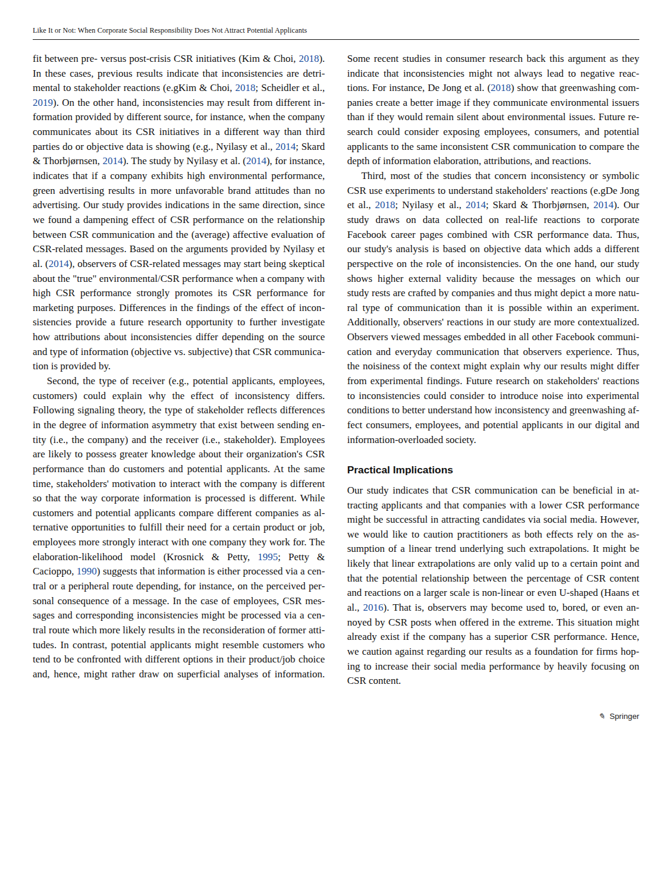Like It or Not: When Corporate Social Responsibility Does Not Attract Potential Applicants
fit between pre- versus post-crisis CSR initiatives (Kim & Choi, 2018). In these cases, previous results indicate that inconsistencies are detrimental to stakeholder reactions (e.gKim & Choi, 2018; Scheidler et al., 2019). On the other hand, inconsistencies may result from different information provided by different source, for instance, when the company communicates about its CSR initiatives in a different way than third parties do or objective data is showing (e.g., Nyilasy et al., 2014; Skard & Thorbjørnsen, 2014). The study by Nyilasy et al. (2014), for instance, indicates that if a company exhibits high environmental performance, green advertising results in more unfavorable brand attitudes than no advertising. Our study provides indications in the same direction, since we found a dampening effect of CSR performance on the relationship between CSR communication and the (average) affective evaluation of CSR-related messages. Based on the arguments provided by Nyilasy et al. (2014), observers of CSR-related messages may start being skeptical about the "true" environmental/CSR performance when a company with high CSR performance strongly promotes its CSR performance for marketing purposes. Differences in the findings of the effect of inconsistencies provide a future research opportunity to further investigate how attributions about inconsistencies differ depending on the source and type of information (objective vs. subjective) that CSR communication is provided by.
Second, the type of receiver (e.g., potential applicants, employees, customers) could explain why the effect of inconsistency differs. Following signaling theory, the type of stakeholder reflects differences in the degree of information asymmetry that exist between sending entity (i.e., the company) and the receiver (i.e., stakeholder). Employees are likely to possess greater knowledge about their organization's CSR performance than do customers and potential applicants. At the same time, stakeholders' motivation to interact with the company is different so that the way corporate information is processed is different. While customers and potential applicants compare different companies as alternative opportunities to fulfill their need for a certain product or job, employees more strongly interact with one company they work for. The elaboration-likelihood model (Krosnick & Petty, 1995; Petty & Cacioppo, 1990) suggests that information is either processed via a central or a peripheral route depending, for instance, on the perceived personal consequence of a message. In the case of employees, CSR messages and corresponding inconsistencies might be processed via a central route which more likely results in the reconsideration of former attitudes. In contrast, potential applicants might resemble customers who tend to be confronted with different options in their product/job choice and, hence, might rather draw on superficial analyses of information. Some recent studies in consumer research back this argument as they indicate that inconsistencies might not always lead to negative reactions. For instance, De Jong et al. (2018) show that greenwashing companies create a better image if they communicate environmental issuers than if they would remain silent about environmental issues. Future research could consider exposing employees, consumers, and potential applicants to the same inconsistent CSR communication to compare the depth of information elaboration, attributions, and reactions.
Third, most of the studies that concern inconsistency or symbolic CSR use experiments to understand stakeholders' reactions (e.gDe Jong et al., 2018; Nyilasy et al., 2014; Skard & Thorbjørnsen, 2014). Our study draws on data collected on real-life reactions to corporate Facebook career pages combined with CSR performance data. Thus, our study's analysis is based on objective data which adds a different perspective on the role of inconsistencies. On the one hand, our study shows higher external validity because the messages on which our study rests are crafted by companies and thus might depict a more natural type of communication than it is possible within an experiment. Additionally, observers' reactions in our study are more contextualized. Observers viewed messages embedded in all other Facebook communication and everyday communication that observers experience. Thus, the noisiness of the context might explain why our results might differ from experimental findings. Future research on stakeholders' reactions to inconsistencies could consider to introduce noise into experimental conditions to better understand how inconsistency and greenwashing affect consumers, employees, and potential applicants in our digital and information-overloaded society.
Practical Implications
Our study indicates that CSR communication can be beneficial in attracting applicants and that companies with a lower CSR performance might be successful in attracting candidates via social media. However, we would like to caution practitioners as both effects rely on the assumption of a linear trend underlying such extrapolations. It might be likely that linear extrapolations are only valid up to a certain point and that the potential relationship between the percentage of CSR content and reactions on a larger scale is non-linear or even U-shaped (Haans et al., 2016). That is, observers may become used to, bored, or even annoyed by CSR posts when offered in the extreme. This situation might already exist if the company has a superior CSR performance. Hence, we caution against regarding our results as a foundation for firms hoping to increase their social media performance by heavily focusing on CSR content.
✎ Springer